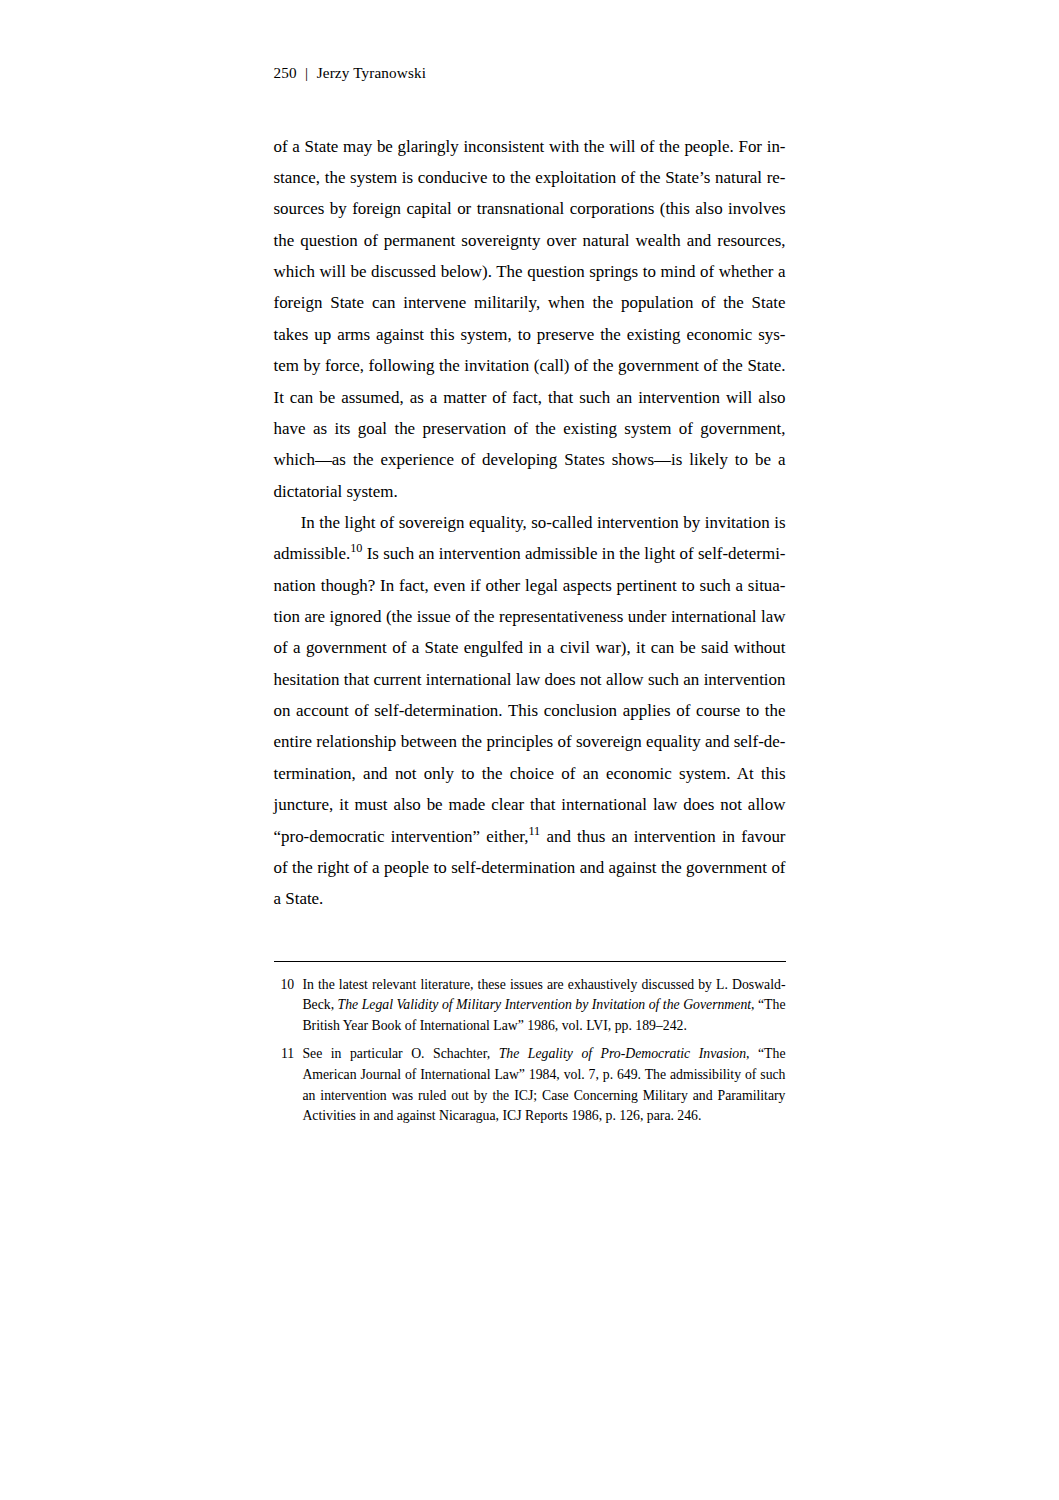250|Jerzy Tyranowski
of a State may be glaringly inconsistent with the will of the people. For instance, the system is conducive to the exploitation of the State’s natural resources by foreign capital or transnational corporations (this also involves the question of permanent sovereignty over natural wealth and resources, which will be discussed below). The question springs to mind of whether a foreign State can intervene militarily, when the population of the State takes up arms against this system, to preserve the existing economic system by force, following the invitation (call) of the government of the State. It can be assumed, as a matter of fact, that such an intervention will also have as its goal the preservation of the existing system of government, which—as the experience of developing States shows—is likely to be a dictatorial system.
In the light of sovereign equality, so-called intervention by invitation is admissible.10 Is such an intervention admissible in the light of self-determination though? In fact, even if other legal aspects pertinent to such a situation are ignored (the issue of the representativeness under international law of a government of a State engulfed in a civil war), it can be said without hesitation that current international law does not allow such an intervention on account of self-determination. This conclusion applies of course to the entire relationship between the principles of sovereign equality and self-determination, and not only to the choice of an economic system. At this juncture, it must also be made clear that international law does not allow “pro-democratic intervention” either,11 and thus an intervention in favour of the right of a people to self-determination and against the government of a State.
10
In the latest relevant literature, these issues are exhaustively discussed by L. Doswald-Beck, The Legal Validity of Military Intervention by Invitation of the Government, “The British Year Book of International Law” 1986, vol. LVI, pp. 189–242.
11
See in particular O. Schachter, The Legality of Pro-Democratic Invasion, “The American Journal of International Law” 1984, vol. 7, p. 649. The admissibility of such an intervention was ruled out by the ICJ; Case Concerning Military and Paramilitary Activities in and against Nicaragua, ICJ Reports 1986, p. 126, para. 246.